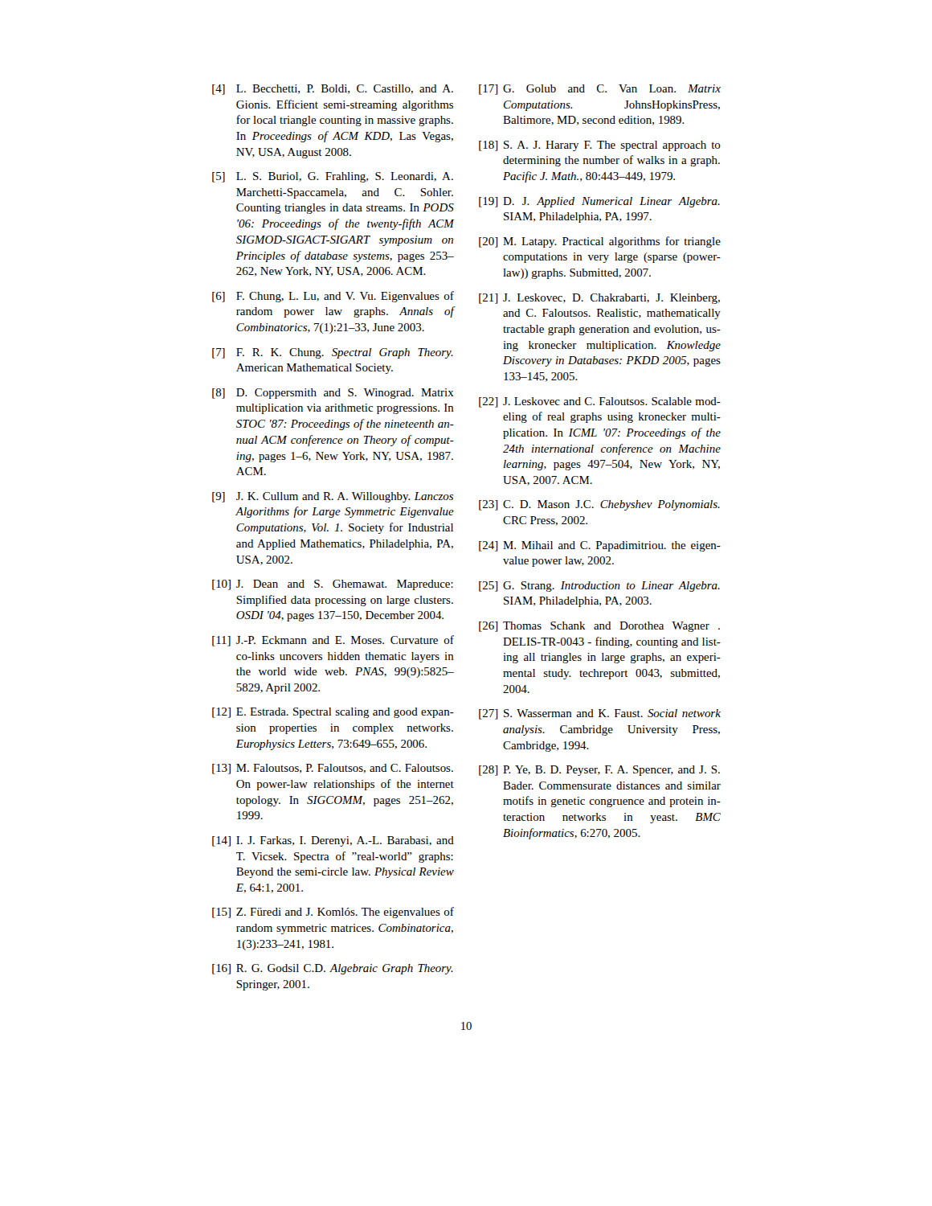[4] L. Becchetti, P. Boldi, C. Castillo, and A. Gionis. Efficient semi-streaming algorithms for local triangle counting in massive graphs. In Proceedings of ACM KDD, Las Vegas, NV, USA, August 2008.
[5] L. S. Buriol, G. Frahling, S. Leonardi, A. Marchetti-Spaccamela, and C. Sohler. Counting triangles in data streams. In PODS '06: Proceedings of the twenty-fifth ACM SIGMOD-SIGACT-SIGART symposium on Principles of database systems, pages 253–262, New York, NY, USA, 2006. ACM.
[6] F. Chung, L. Lu, and V. Vu. Eigenvalues of random power law graphs. Annals of Combinatorics, 7(1):21–33, June 2003.
[7] F. R. K. Chung. Spectral Graph Theory. American Mathematical Society.
[8] D. Coppersmith and S. Winograd. Matrix multiplication via arithmetic progressions. In STOC '87: Proceedings of the nineteenth annual ACM conference on Theory of computing, pages 1–6, New York, NY, USA, 1987. ACM.
[9] J. K. Cullum and R. A. Willoughby. Lanczos Algorithms for Large Symmetric Eigenvalue Computations, Vol. 1. Society for Industrial and Applied Mathematics, Philadelphia, PA, USA, 2002.
[10] J. Dean and S. Ghemawat. Mapreduce: Simplified data processing on large clusters. OSDI '04, pages 137–150, December 2004.
[11] J.-P. Eckmann and E. Moses. Curvature of co-links uncovers hidden thematic layers in the world wide web. PNAS, 99(9):5825–5829, April 2002.
[12] E. Estrada. Spectral scaling and good expansion properties in complex networks. Europhysics Letters, 73:649–655, 2006.
[13] M. Faloutsos, P. Faloutsos, and C. Faloutsos. On power-law relationships of the internet topology. In SIGCOMM, pages 251–262, 1999.
[14] I. J. Farkas, I. Derenyi, A.-L. Barabasi, and T. Vicsek. Spectra of ”real-world” graphs: Beyond the semi-circle law. Physical Review E, 64:1, 2001.
[15] Z. Füredi and J. Komlós. The eigenvalues of random symmetric matrices. Combinatorica, 1(3):233–241, 1981.
[16] R. G. Godsil C.D. Algebraic Graph Theory. Springer, 2001.
[17] G. Golub and C. Van Loan. Matrix Computations. JohnsHopkinsPress, Baltimore, MD, second edition, 1989.
[18] S. A. J. Harary F. The spectral approach to determining the number of walks in a graph. Pacific J. Math., 80:443–449, 1979.
[19] D. J. Applied Numerical Linear Algebra. SIAM, Philadelphia, PA, 1997.
[20] M. Latapy. Practical algorithms for triangle computations in very large (sparse (power-law)) graphs. Submitted, 2007.
[21] J. Leskovec, D. Chakrabarti, J. Kleinberg, and C. Faloutsos. Realistic, mathematically tractable graph generation and evolution, using kronecker multiplication. Knowledge Discovery in Databases: PKDD 2005, pages 133–145, 2005.
[22] J. Leskovec and C. Faloutsos. Scalable modeling of real graphs using kronecker multiplication. In ICML '07: Proceedings of the 24th international conference on Machine learning, pages 497–504, New York, NY, USA, 2007. ACM.
[23] C. D. Mason J.C. Chebyshev Polynomials. CRC Press, 2002.
[24] M. Mihail and C. Papadimitriou. the eigenvalue power law, 2002.
[25] G. Strang. Introduction to Linear Algebra. SIAM, Philadelphia, PA, 2003.
[26] Thomas Schank and Dorothea Wagner . DELIS-TR-0043 - finding, counting and listing all triangles in large graphs, an experimental study. techreport 0043, submitted, 2004.
[27] S. Wasserman and K. Faust. Social network analysis. Cambridge University Press, Cambridge, 1994.
[28] P. Ye, B. D. Peyser, F. A. Spencer, and J. S. Bader. Commensurate distances and similar motifs in genetic congruence and protein interaction networks in yeast. BMC Bioinformatics, 6:270, 2005.
10